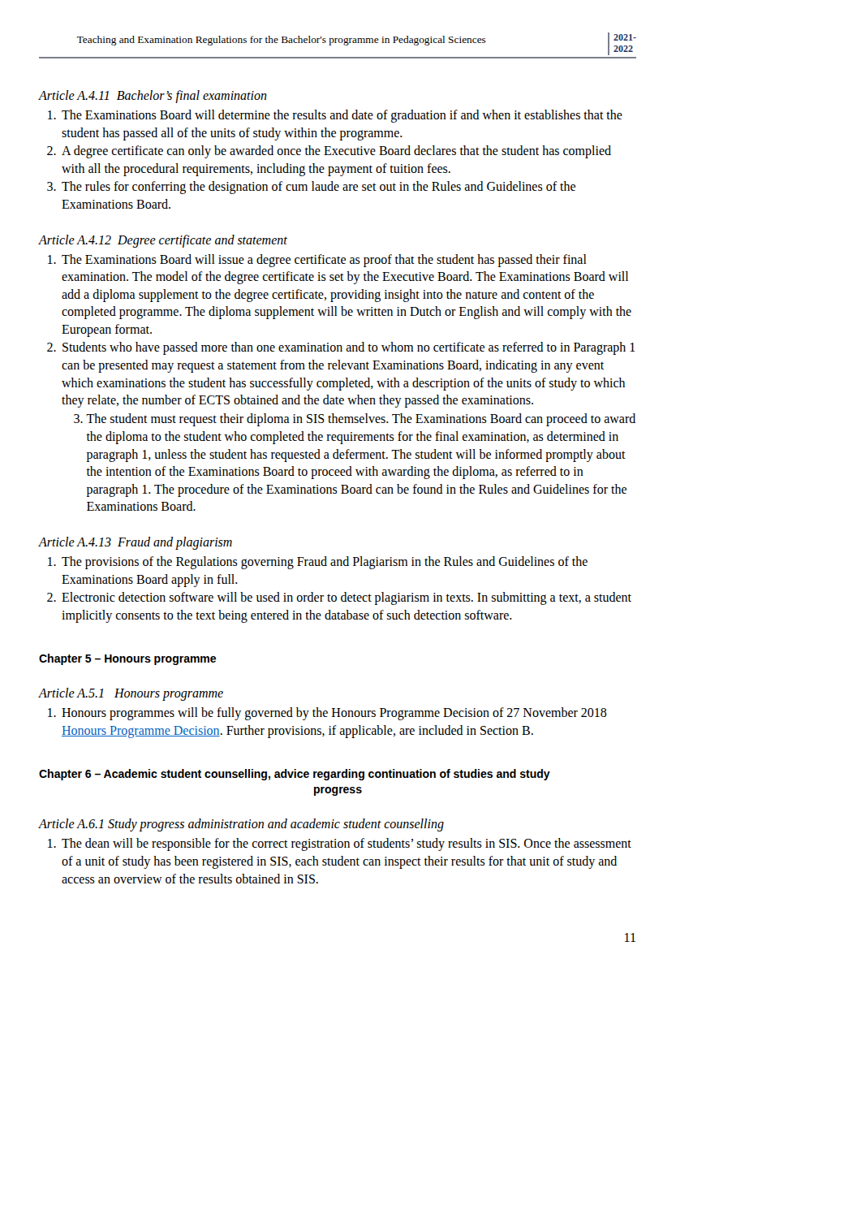Teaching and Examination Regulations for the Bachelor's programme in Pedagogical Sciences
2021-
2022
Article A.4.11 Bachelor’s final examination
The Examinations Board will determine the results and date of graduation if and when it establishes that the student has passed all of the units of study within the programme.
A degree certificate can only be awarded once the Executive Board declares that the student has complied with all the procedural requirements, including the payment of tuition fees.
The rules for conferring the designation of cum laude are set out in the Rules and Guidelines of the Examinations Board.
Article A.4.12 Degree certificate and statement
The Examinations Board will issue a degree certificate as proof that the student has passed their final examination. The model of the degree certificate is set by the Executive Board. The Examinations Board will add a diploma supplement to the degree certificate, providing insight into the nature and content of the completed programme. The diploma supplement will be written in Dutch or English and will comply with the European format.
Students who have passed more than one examination and to whom no certificate as referred to in Paragraph 1 can be presented may request a statement from the relevant Examinations Board, indicating in any event which examinations the student has successfully completed, with a description of the units of study to which they relate, the number of ECTS obtained and the date when they passed the examinations.
The student must request their diploma in SIS themselves. The Examinations Board can proceed to award the diploma to the student who completed the requirements for the final examination, as determined in paragraph 1, unless the student has requested a deferment. The student will be informed promptly about the intention of the Examinations Board to proceed with awarding the diploma, as referred to in paragraph 1. The procedure of the Examinations Board can be found in the Rules and Guidelines for the Examinations Board.
Article A.4.13 Fraud and plagiarism
The provisions of the Regulations governing Fraud and Plagiarism in the Rules and Guidelines of the Examinations Board apply in full.
Electronic detection software will be used in order to detect plagiarism in texts. In submitting a text, a student implicitly consents to the text being entered in the database of such detection software.
Chapter 5 – Honours programme
Article A.5.1 Honours programme
Honours programmes will be fully governed by the Honours Programme Decision of 27 November 2018 Honours Programme Decision. Further provisions, if applicable, are included in Section B.
Chapter 6 – Academic student counselling, advice regarding continuation of studies and study progress
Article A.6.1 Study progress administration and academic student counselling
The dean will be responsible for the correct registration of students’ study results in SIS. Once the assessment of a unit of study has been registered in SIS, each student can inspect their results for that unit of study and access an overview of the results obtained in SIS.
11